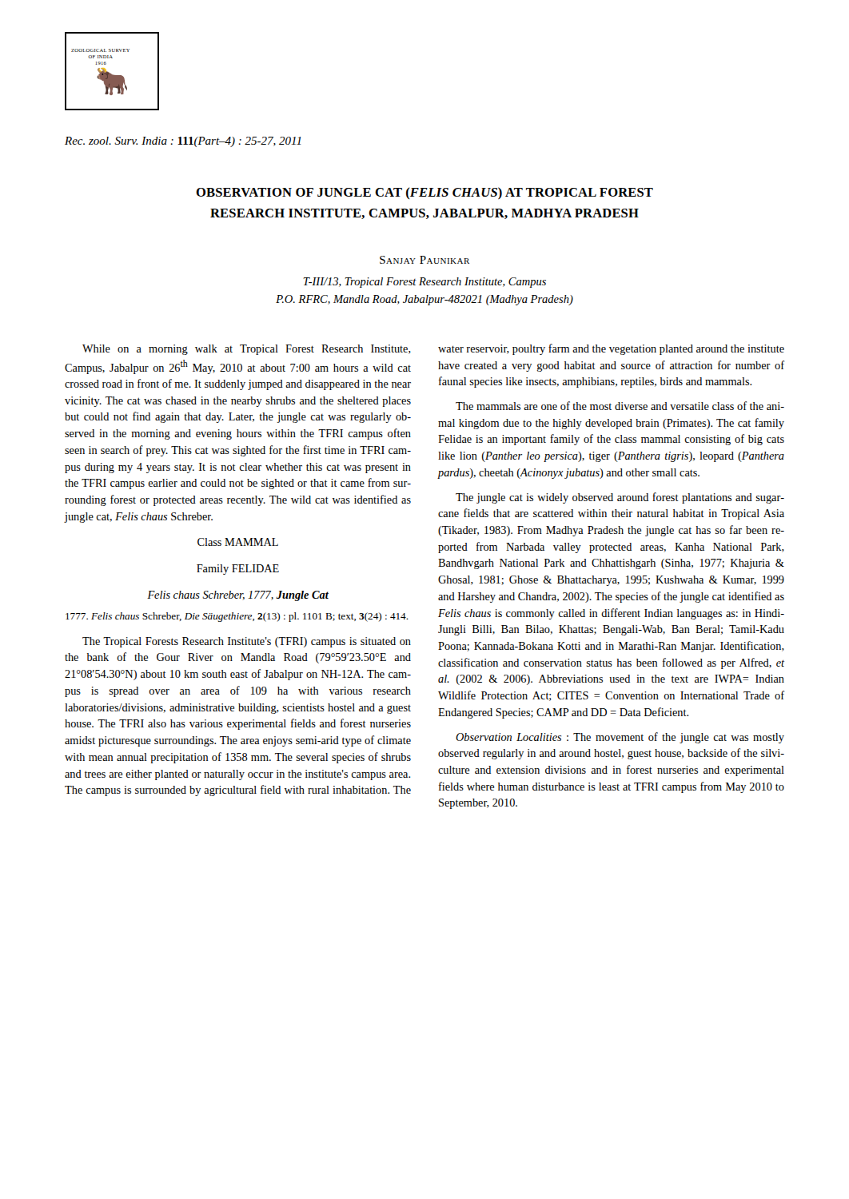ZOOLOGICAL SURVEY
OF INDIA
1916
🐂
Rec. zool. Surv. India : 111(Part–4) : 25-27, 2011
OBSERVATION OF JUNGLE CAT (FELIS CHAUS) AT TROPICAL FOREST
RESEARCH INSTITUTE, CAMPUS, JABALPUR, MADHYA PRADESH
Sanjay Paunikar
T-III/13, Tropical Forest Research Institute, Campus
P.O. RFRC, Mandla Road, Jabalpur-482021 (Madhya Pradesh)
While on a morning walk at Tropical Forest Research Institute, Campus, Jabalpur on 26th May, 2010 at about 7:00 am hours a wild cat crossed road in front of me. It suddenly jumped and disappeared in the near vicinity. The cat was chased in the nearby shrubs and the sheltered places but could not find again that day. Later, the jungle cat was regularly observed in the morning and evening hours within the TFRI campus often seen in search of prey. This cat was sighted for the first time in TFRI campus during my 4 years stay. It is not clear whether this cat was present in the TFRI campus earlier and could not be sighted or that it came from surrounding forest or protected areas recently. The wild cat was identified as jungle cat, Felis chaus Schreber.
Class MAMMAL
Family FELIDAE
Felis chaus Schreber, 1777, Jungle Cat
1777. Felis chaus Schreber, Die Säugethiere, 2(13) : pl. 1101 B; text, 3(24) : 414.
The Tropical Forests Research Institute's (TFRI) campus is situated on the bank of the Gour River on Mandla Road (79°59′23.50°E and 21°08′54.30°N) about 10 km south east of Jabalpur on NH-12A. The campus is spread over an area of 109 ha with various research laboratories/divisions, administrative building, scientists hostel and a guest house. The TFRI also has various experimental fields and forest nurseries amidst picturesque surroundings. The area enjoys semi-arid type of climate with mean annual precipitation of 1358 mm. The several species of shrubs and trees are either planted or naturally occur in the institute's campus area. The campus is surrounded by agricultural field with rural inhabitation. The water reservoir, poultry farm and the vegetation planted around the institute have created a very good habitat and source of attraction for number of faunal species like insects, amphibians, reptiles, birds and mammals.
The mammals are one of the most diverse and versatile class of the animal kingdom due to the highly developed brain (Primates). The cat family Felidae is an important family of the class mammal consisting of big cats like lion (Panther leo persica), tiger (Panthera tigris), leopard (Panthera pardus), cheetah (Acinonyx jubatus) and other small cats.
The jungle cat is widely observed around forest plantations and sugarcane fields that are scattered within their natural habitat in Tropical Asia (Tikader, 1983). From Madhya Pradesh the jungle cat has so far been reported from Narbada valley protected areas, Kanha National Park, Bandhvgarh National Park and Chhattishgarh (Sinha, 1977; Khajuria & Ghosal, 1981; Ghose & Bhattacharya, 1995; Kushwaha & Kumar, 1999 and Harshey and Chandra, 2002). The species of the jungle cat identified as Felis chaus is commonly called in different Indian languages as: in Hindi- Jungli Billi, Ban Bilao, Khattas; Bengali-Wab, Ban Beral; Tamil-Kadu Poona; Kannada-Bokana Kotti and in Marathi-Ran Manjar. Identification, classification and conservation status has been followed as per Alfred, et al. (2002 & 2006). Abbreviations used in the text are IWPA= Indian Wildlife Protection Act; CITES = Convention on International Trade of Endangered Species; CAMP and DD = Data Deficient.
Observation Localities : The movement of the jungle cat was mostly observed regularly in and around hostel, guest house, backside of the silviculture and extension divisions and in forest nurseries and experimental fields where human disturbance is least at TFRI campus from May 2010 to September, 2010.